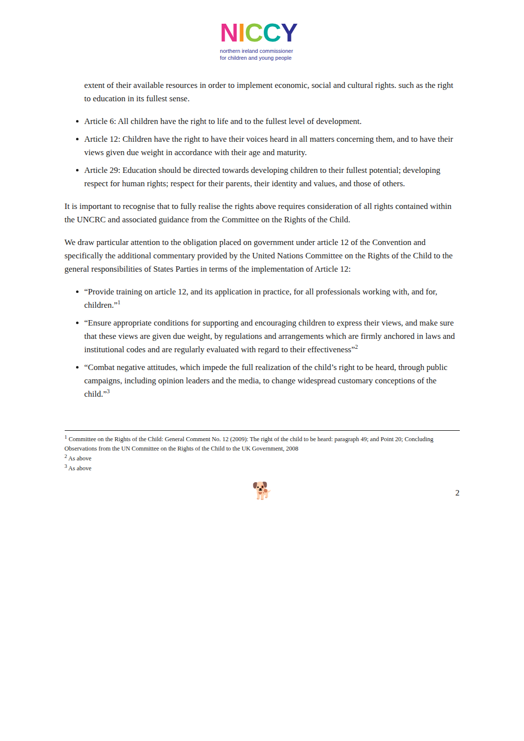NICCY
northern ireland commissioner
for children and young people
extent of their available resources in order to implement economic, social and cultural rights. such as the right to education in its fullest sense.
Article 6: All children have the right to life and to the fullest level of development.
Article 12: Children have the right to have their voices heard in all matters concerning them, and to have their views given due weight in accordance with their age and maturity.
Article 29: Education should be directed towards developing children to their fullest potential; developing respect for human rights; respect for their parents, their identity and values, and those of others.
It is important to recognise that to fully realise the rights above requires consideration of all rights contained within the UNCRC and associated guidance from the Committee on the Rights of the Child.
We draw particular attention to the obligation placed on government under article 12 of the Convention and specifically the additional commentary provided by the United Nations Committee on the Rights of the Child to the general responsibilities of States Parties in terms of the implementation of Article 12:
“Provide training on article 12, and its application in practice, for all professionals working with, and for, children.”1
“Ensure appropriate conditions for supporting and encouraging children to express their views, and make sure that these views are given due weight, by regulations and arrangements which are firmly anchored in laws and institutional codes and are regularly evaluated with regard to their effectiveness”2
“Combat negative attitudes, which impede the full realization of the child’s right to be heard, through public campaigns, including opinion leaders and the media, to change widespread customary conceptions of the child.”3
1 Committee on the Rights of the Child: General Comment No. 12 (2009): The right of the child to be heard: paragraph 49; and Point 20; Concluding Observations from the UN Committee on the Rights of the Child to the UK Government, 2008
2 As above
3 As above
🐕
2